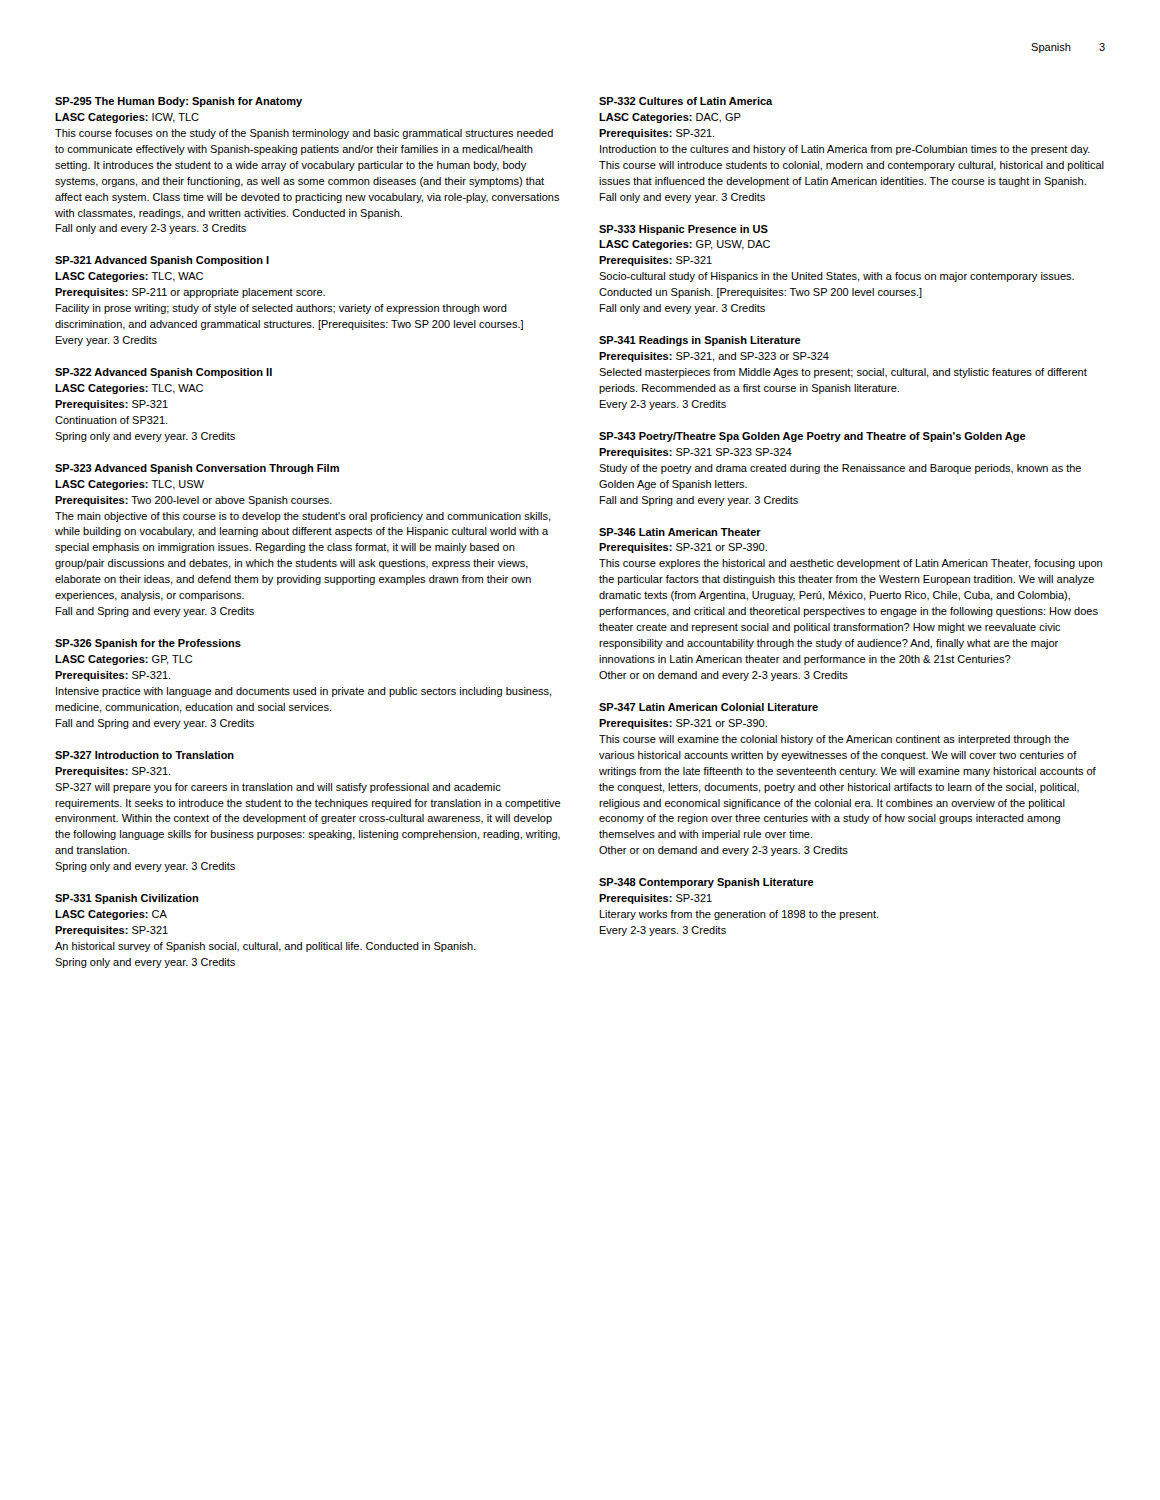Spanish 3
SP-295 The Human Body: Spanish for Anatomy
LASC Categories: ICW, TLC
This course focuses on the study of the Spanish terminology and basic grammatical structures needed to communicate effectively with Spanish-speaking patients and/or their families in a medical/health setting. It introduces the student to a wide array of vocabulary particular to the human body, body systems, organs, and their functioning, as well as some common diseases (and their symptoms) that affect each system. Class time will be devoted to practicing new vocabulary, via role-play, conversations with classmates, readings, and written activities. Conducted in Spanish.
Fall only and every 2-3 years. 3 Credits
SP-321 Advanced Spanish Composition I
LASC Categories: TLC, WAC
Prerequisites: SP-211 or appropriate placement score.
Facility in prose writing; study of style of selected authors; variety of expression through word discrimination, and advanced grammatical structures. [Prerequisites: Two SP 200 level courses.]
Every year. 3 Credits
SP-322 Advanced Spanish Composition II
LASC Categories: TLC, WAC
Prerequisites: SP-321
Continuation of SP321.
Spring only and every year. 3 Credits
SP-323 Advanced Spanish Conversation Through Film
LASC Categories: TLC, USW
Prerequisites: Two 200-level or above Spanish courses.
The main objective of this course is to develop the student's oral proficiency and communication skills, while building on vocabulary, and learning about different aspects of the Hispanic cultural world with a special emphasis on immigration issues. Regarding the class format, it will be mainly based on group/pair discussions and debates, in which the students will ask questions, express their views, elaborate on their ideas, and defend them by providing supporting examples drawn from their own experiences, analysis, or comparisons.
Fall and Spring and every year. 3 Credits
SP-326 Spanish for the Professions
LASC Categories: GP, TLC
Prerequisites: SP-321.
Intensive practice with language and documents used in private and public sectors including business, medicine, communication, education and social services.
Fall and Spring and every year. 3 Credits
SP-327 Introduction to Translation
Prerequisites: SP-321.
SP-327 will prepare you for careers in translation and will satisfy professional and academic requirements. It seeks to introduce the student to the techniques required for translation in a competitive environment. Within the context of the development of greater cross-cultural awareness, it will develop the following language skills for business purposes: speaking, listening comprehension, reading, writing, and translation.
Spring only and every year. 3 Credits
SP-331 Spanish Civilization
LASC Categories: CA
Prerequisites: SP-321
An historical survey of Spanish social, cultural, and political life. Conducted in Spanish.
Spring only and every year. 3 Credits
SP-332 Cultures of Latin America
LASC Categories: DAC, GP
Prerequisites: SP-321.
Introduction to the cultures and history of Latin America from pre-Columbian times to the present day. This course will introduce students to colonial, modern and contemporary cultural, historical and political issues that influenced the development of Latin American identities. The course is taught in Spanish.
Fall only and every year. 3 Credits
SP-333 Hispanic Presence in US
LASC Categories: GP, USW, DAC
Prerequisites: SP-321
Socio-cultural study of Hispanics in the United States, with a focus on major contemporary issues. Conducted un Spanish. [Prerequisites: Two SP 200 level courses.]
Fall only and every year. 3 Credits
SP-341 Readings in Spanish Literature
Prerequisites: SP-321, and SP-323 or SP-324
Selected masterpieces from Middle Ages to present; social, cultural, and stylistic features of different periods. Recommended as a first course in Spanish literature.
Every 2-3 years. 3 Credits
SP-343 Poetry/Theatre Spa Golden Age Poetry and Theatre of Spain's Golden Age
Prerequisites: SP-321 SP-323 SP-324
Study of the poetry and drama created during the Renaissance and Baroque periods, known as the Golden Age of Spanish letters.
Fall and Spring and every year. 3 Credits
SP-346 Latin American Theater
Prerequisites: SP-321 or SP-390.
This course explores the historical and aesthetic development of Latin American Theater, focusing upon the particular factors that distinguish this theater from the Western European tradition. We will analyze dramatic texts (from Argentina, Uruguay, Perú, México, Puerto Rico, Chile, Cuba, and Colombia), performances, and critical and theoretical perspectives to engage in the following questions: How does theater create and represent social and political transformation? How might we reevaluate civic responsibility and accountability through the study of audience? And, finally what are the major innovations in Latin American theater and performance in the 20th & 21st Centuries?
Other or on demand and every 2-3 years. 3 Credits
SP-347 Latin American Colonial Literature
Prerequisites: SP-321 or SP-390.
This course will examine the colonial history of the American continent as interpreted through the various historical accounts written by eyewitnesses of the conquest. We will cover two centuries of writings from the late fifteenth to the seventeenth century. We will examine many historical accounts of the conquest, letters, documents, poetry and other historical artifacts to learn of the social, political, religious and economical significance of the colonial era. It combines an overview of the political economy of the region over three centuries with a study of how social groups interacted among themselves and with imperial rule over time.
Other or on demand and every 2-3 years. 3 Credits
SP-348 Contemporary Spanish Literature
Prerequisites: SP-321
Literary works from the generation of 1898 to the present.
Every 2-3 years. 3 Credits